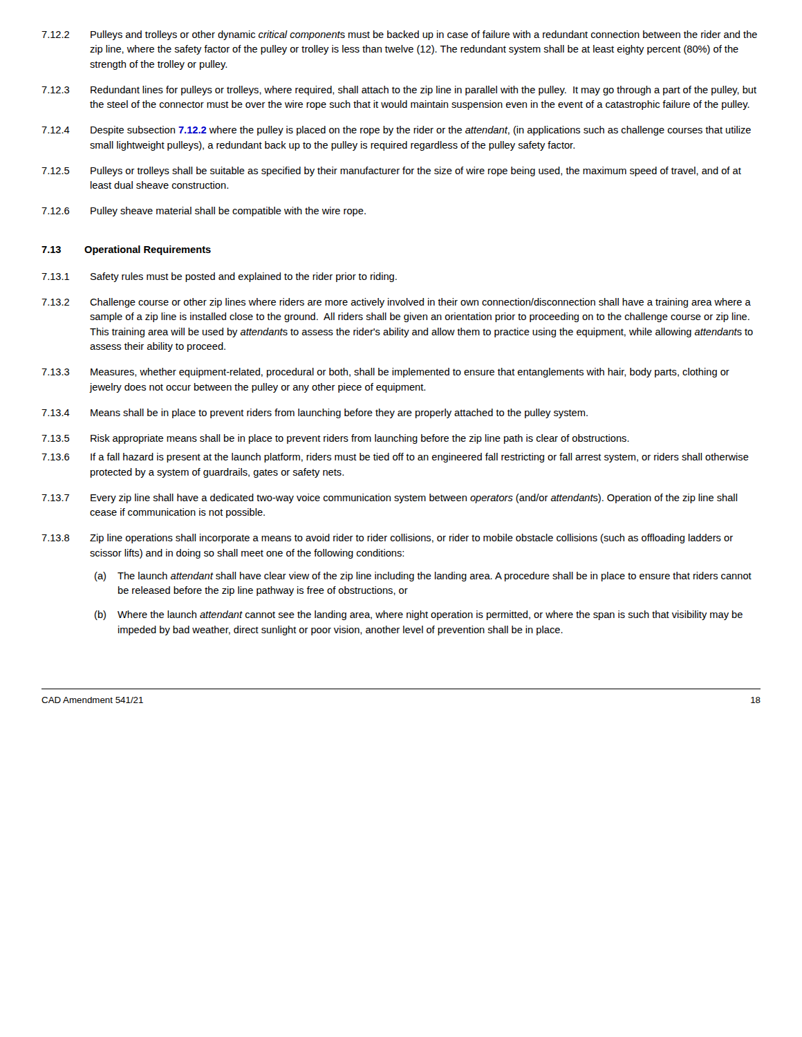7.12.2
Pulleys and trolleys or other dynamic critical components must be backed up in case of failure with a redundant connection between the rider and the zip line, where the safety factor of the pulley or trolley is less than twelve (12). The redundant system shall be at least eighty percent (80%) of the strength of the trolley or pulley.
7.12.3
Redundant lines for pulleys or trolleys, where required, shall attach to the zip line in parallel with the pulley. It may go through a part of the pulley, but the steel of the connector must be over the wire rope such that it would maintain suspension even in the event of a catastrophic failure of the pulley.
7.12.4
Despite subsection 7.12.2 where the pulley is placed on the rope by the rider or the attendant, (in applications such as challenge courses that utilize small lightweight pulleys), a redundant back up to the pulley is required regardless of the pulley safety factor.
7.12.5
Pulleys or trolleys shall be suitable as specified by their manufacturer for the size of wire rope being used, the maximum speed of travel, and of at least dual sheave construction.
7.12.6
Pulley sheave material shall be compatible with the wire rope.
7.13
Operational Requirements
7.13.1
Safety rules must be posted and explained to the rider prior to riding.
7.13.2
Challenge course or other zip lines where riders are more actively involved in their own connection/disconnection shall have a training area where a sample of a zip line is installed close to the ground. All riders shall be given an orientation prior to proceeding on to the challenge course or zip line. This training area will be used by attendants to assess the rider's ability and allow them to practice using the equipment, while allowing attendants to assess their ability to proceed.
7.13.3
Measures, whether equipment-related, procedural or both, shall be implemented to ensure that entanglements with hair, body parts, clothing or jewelry does not occur between the pulley or any other piece of equipment.
7.13.4
Means shall be in place to prevent riders from launching before they are properly attached to the pulley system.
7.13.5
Risk appropriate means shall be in place to prevent riders from launching before the zip line path is clear of obstructions.
7.13.6
If a fall hazard is present at the launch platform, riders must be tied off to an engineered fall restricting or fall arrest system, or riders shall otherwise protected by a system of guardrails, gates or safety nets.
7.13.7
Every zip line shall have a dedicated two-way voice communication system between operators (and/or attendants). Operation of the zip line shall cease if communication is not possible.
7.13.8
Zip line operations shall incorporate a means to avoid rider to rider collisions, or rider to mobile obstacle collisions (such as offloading ladders or scissor lifts) and in doing so shall meet one of the following conditions:
(a) The launch attendant shall have clear view of the zip line including the landing area. A procedure shall be in place to ensure that riders cannot be released before the zip line pathway is free of obstructions, or
(b) Where the launch attendant cannot see the landing area, where night operation is permitted, or where the span is such that visibility may be impeded by bad weather, direct sunlight or poor vision, another level of prevention shall be in place.
CAD Amendment 541/21
18